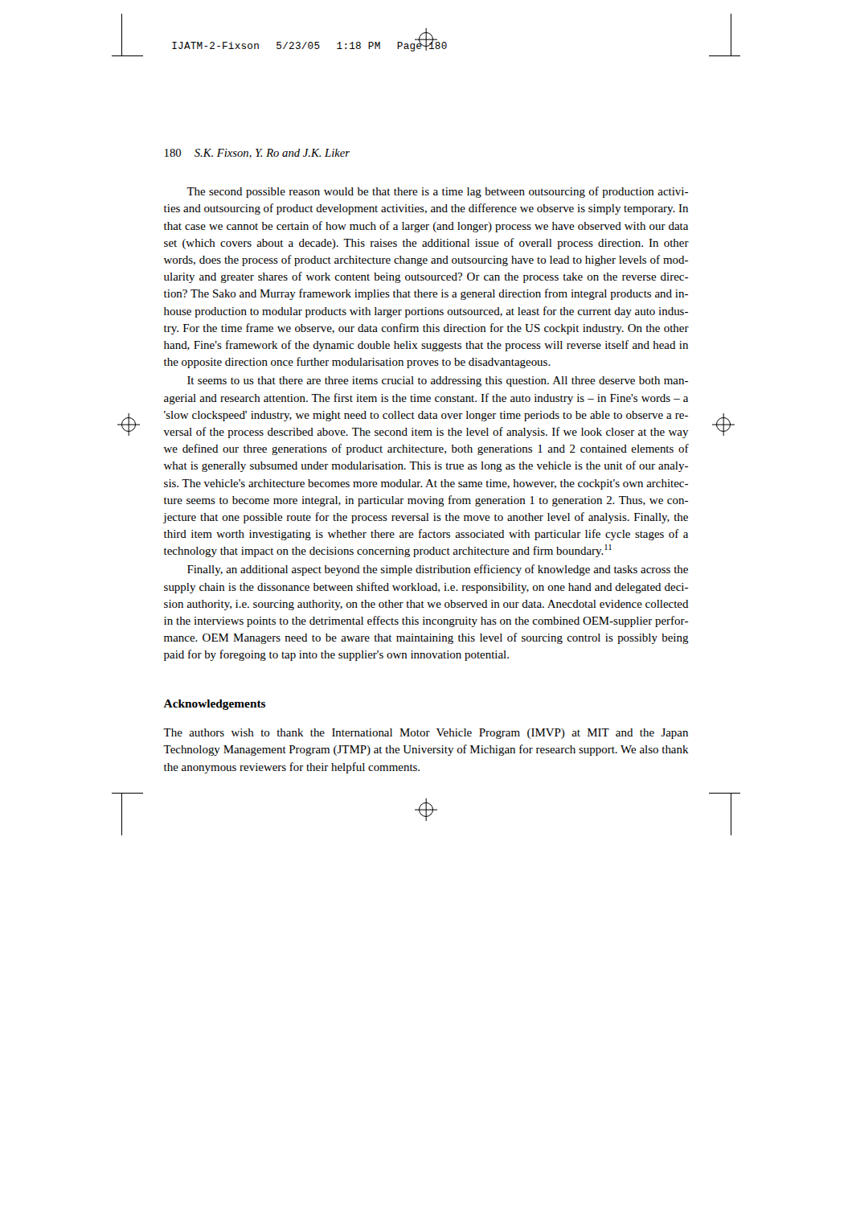IJATM-2-Fixson 5/23/05 1:18 PM Page 180
180 S.K. Fixson, Y. Ro and J.K. Liker
The second possible reason would be that there is a time lag between outsourcing of production activities and outsourcing of product development activities, and the difference we observe is simply temporary. In that case we cannot be certain of how much of a larger (and longer) process we have observed with our data set (which covers about a decade). This raises the additional issue of overall process direction. In other words, does the process of product architecture change and outsourcing have to lead to higher levels of modularity and greater shares of work content being outsourced? Or can the process take on the reverse direction? The Sako and Murray framework implies that there is a general direction from integral products and in-house production to modular products with larger portions outsourced, at least for the current day auto industry. For the time frame we observe, our data confirm this direction for the US cockpit industry. On the other hand, Fine's framework of the dynamic double helix suggests that the process will reverse itself and head in the opposite direction once further modularisation proves to be disadvantageous.
It seems to us that there are three items crucial to addressing this question. All three deserve both managerial and research attention. The first item is the time constant. If the auto industry is – in Fine's words – a 'slow clockspeed' industry, we might need to collect data over longer time periods to be able to observe a reversal of the process described above. The second item is the level of analysis. If we look closer at the way we defined our three generations of product architecture, both generations 1 and 2 contained elements of what is generally subsumed under modularisation. This is true as long as the vehicle is the unit of our analysis. The vehicle's architecture becomes more modular. At the same time, however, the cockpit's own architecture seems to become more integral, in particular moving from generation 1 to generation 2. Thus, we conjecture that one possible route for the process reversal is the move to another level of analysis. Finally, the third item worth investigating is whether there are factors associated with particular life cycle stages of a technology that impact on the decisions concerning product architecture and firm boundary.11
Finally, an additional aspect beyond the simple distribution efficiency of knowledge and tasks across the supply chain is the dissonance between shifted workload, i.e. responsibility, on one hand and delegated decision authority, i.e. sourcing authority, on the other that we observed in our data. Anecdotal evidence collected in the interviews points to the detrimental effects this incongruity has on the combined OEM-supplier performance. OEM Managers need to be aware that maintaining this level of sourcing control is possibly being paid for by foregoing to tap into the supplier's own innovation potential.
Acknowledgements
The authors wish to thank the International Motor Vehicle Program (IMVP) at MIT and the Japan Technology Management Program (JTMP) at the University of Michigan for research support. We also thank the anonymous reviewers for their helpful comments.